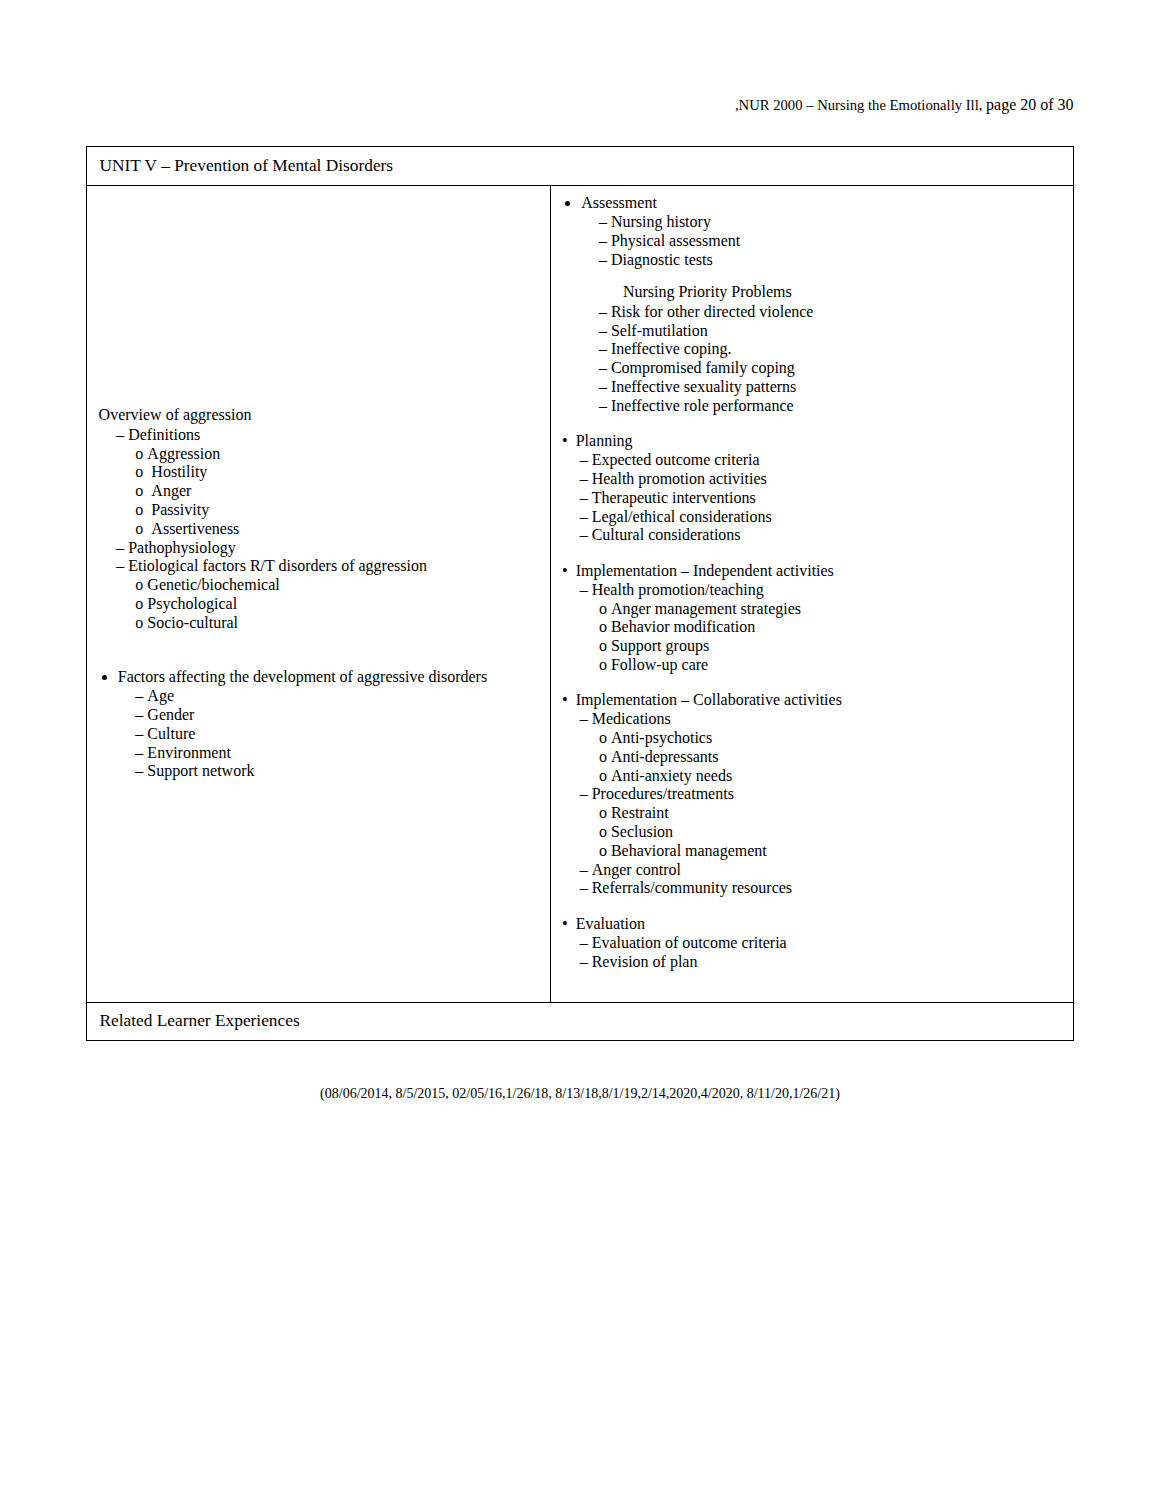,NUR 2000 – Nursing the Emotionally Ill, page 20 of 30
| UNIT V – Prevention of Mental Disorders |
| Overview of aggression Definitions Aggression Hostility Anger Passivity Assertiveness Pathophysiology Etiological factors R/T disorders of aggression Genetic/biochemical Psychological Socio-cultural Factors affecting the development of aggressive disorders Age Gender Culture Environment Support network | Assessment Nursing history Physical assessment Diagnostic tests Nursing Priority Problems Risk for other directed violence Self-mutilation Ineffective coping. Compromised family coping Ineffective sexuality patterns Ineffective role performance Planning Expected outcome criteria Health promotion activities Therapeutic interventions Legal/ethical considerations Cultural considerations Implementation – Independent activities Health promotion/teaching Anger management strategies Behavior modification Support groups Follow-up care Implementation – Collaborative activities Medications Anti-psychotics Anti-depressants Anti-anxiety needs Procedures/treatments Restraint Seclusion Behavioral management Anger control Referrals/community resources Evaluation Evaluation of outcome criteria Revision of plan |
| Related Learner Experiences |
(08/06/2014, 8/5/2015, 02/05/16,1/26/18, 8/13/18,8/1/19,2/14,2020,4/2020, 8/11/20,1/26/21)